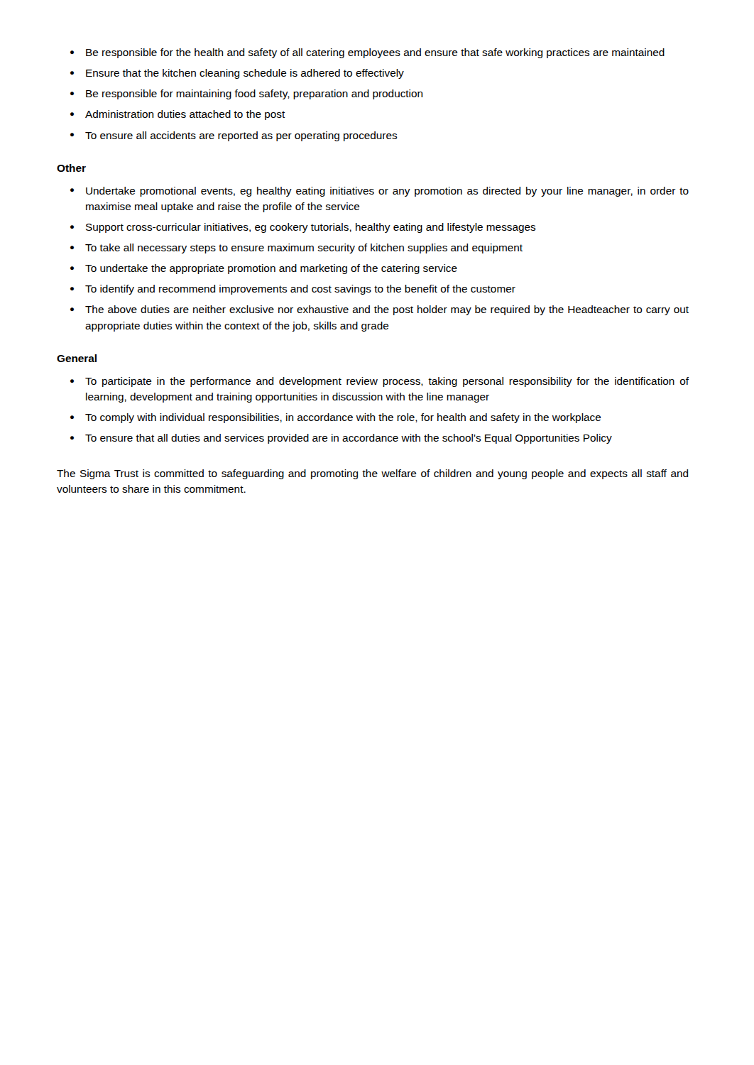Be responsible for the health and safety of all catering employees and ensure that safe working practices are maintained
Ensure that the kitchen cleaning schedule is adhered to effectively
Be responsible for maintaining food safety, preparation and production
Administration duties attached to the post
To ensure all accidents are reported as per operating procedures
Other
Undertake promotional events, eg healthy eating initiatives or any promotion as directed by your line manager, in order to maximise meal uptake and raise the profile of the service
Support cross-curricular initiatives, eg cookery tutorials, healthy eating and lifestyle messages
To take all necessary steps to ensure maximum security of kitchen supplies and equipment
To undertake the appropriate promotion and marketing of the catering service
To identify and recommend improvements and cost savings to the benefit of the customer
The above duties are neither exclusive nor exhaustive and the post holder may be required by the Headteacher to carry out appropriate duties within the context of the job, skills and grade
General
To participate in the performance and development review process, taking personal responsibility for the identification of learning, development and training opportunities in discussion with the line manager
To comply with individual responsibilities, in accordance with the role, for health and safety in the workplace
To ensure that all duties and services provided are in accordance with the school's Equal Opportunities Policy
The Sigma Trust is committed to safeguarding and promoting the welfare of children and young people and expects all staff and volunteers to share in this commitment.